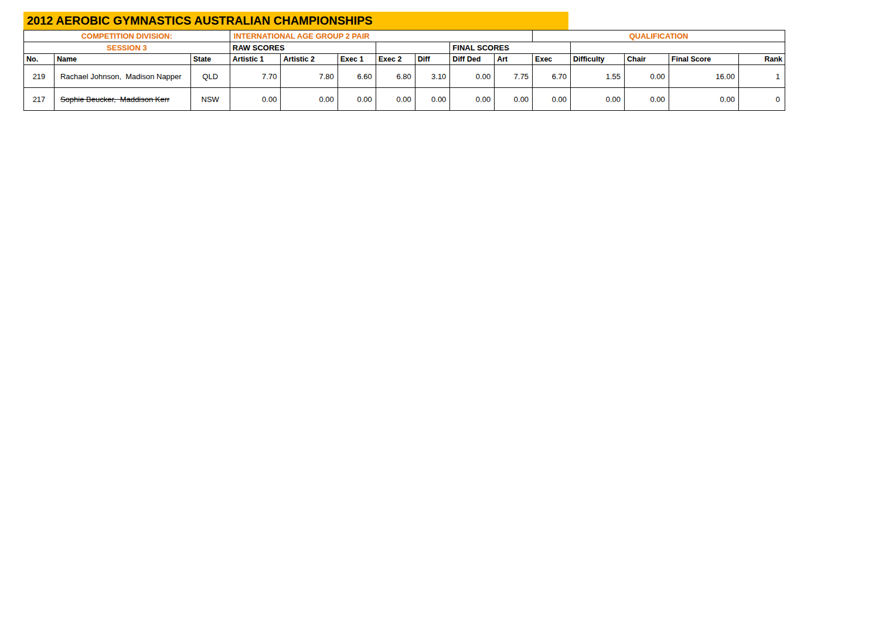2012 AEROBIC GYMNASTICS AUSTRALIAN CHAMPIONSHIPS
| COMPETITION DIVISION: | INTERNATIONAL AGE GROUP 2 PAIR | QUALIFICATION |
| SESSION 3 | RAW SCORES | | FINAL SCORES | |
| No. | Name | State | Artistic 1 | Artistic 2 | Exec 1 | Exec 2 | Diff | Diff Ded | Art | Exec | Difficulty | Chair | Final Score | Rank |
| 219 | Rachael Johnson, Madison Napper | QLD | 7.70 | 7.80 | 6.60 | 6.80 | 3.10 | 0.00 | 7.75 | 6.70 | 1.55 | 0.00 | 16.00 | 1 |
| 217 | Sophie Beucker, Maddison Kerr | NSW | 0.00 | 0.00 | 0.00 | 0.00 | 0.00 | 0.00 | 0.00 | 0.00 | 0.00 | 0.00 | 0.00 | 0 |